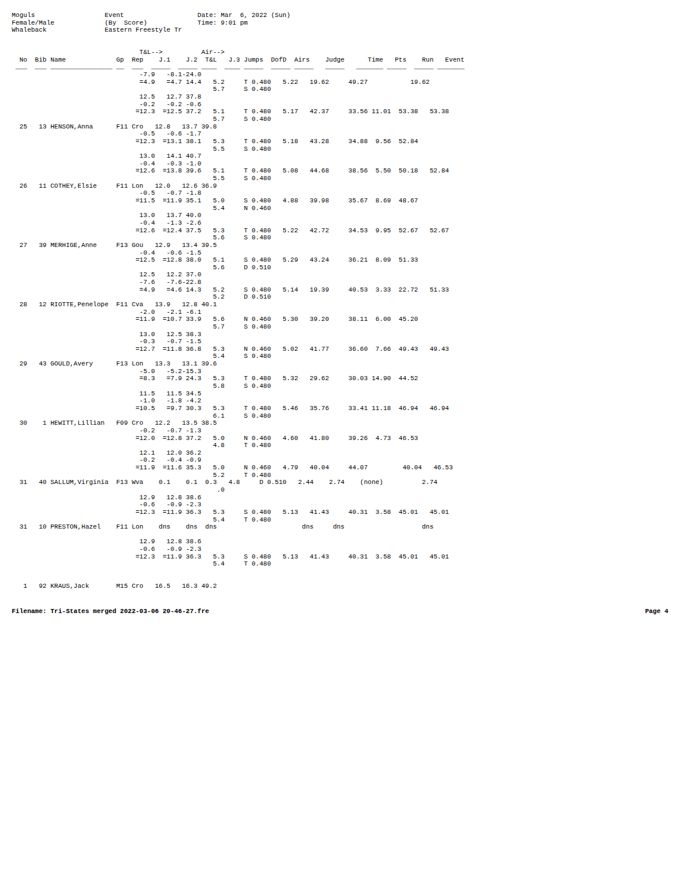Moguls                  Event                   Date: Mar  6, 2022 (Sun)
Female/Male             (By  Score)             Time: 9:01 pm
Whaleback               Eastern Freestyle Tr


                                 T&L-->          Air-->
  No  Bib Name             Gp  Rep    J.1    J.2  T&L   J.3 Jumps  DofD  Airs    Judge      Time   Pts    Run   Event
 ___  ___ ________________ __  ___  _____  _____ ____  ____ _____  _____ _____   _____   _______ _____  _____ _______
                                 -7.9   -8.1-24.0
                                 =4.9   =4.7 14.4   5.2     T 0.480   5.22   19.62     49.27           19.62
                                                    5.7     S 0.480
                                 12.5   12.7 37.8
                                 -0.2   -0.2 -0.6
                                =12.3  =12.5 37.2   5.1     T 0.480   5.17   42.37     33.56 11.01  53.38   53.38
                                                    5.7     S 0.480
  25   13 HENSON,Anna      F11 Cro   12.8   13.7 39.8
                                 -0.5   -0.6 -1.7
                                =12.3  =13.1 38.1   5.3     T 0.480   5.18   43.28     34.88  9.56  52.84
                                                    5.5     S 0.480
                                 13.0   14.1 40.7
                                 -0.4   -0.3 -1.0
                                =12.6  =13.8 39.6   5.1     T 0.480   5.08   44.68     38.56  5.50  50.18   52.84
                                                    5.5     S 0.480
  26   11 COTHEY,Elsie     F11 Lon   12.0   12.6 36.9
                                 -0.5   -0.7 -1.8
                                =11.5  =11.9 35.1   5.0     S 0.480   4.88   39.98     35.67  8.69  48.67
                                                    5.4     N 0.460
                                 13.0   13.7 40.0
                                 -0.4   -1.3 -2.6
                                =12.6  =12.4 37.5   5.3     T 0.480   5.22   42.72     34.53  9.95  52.67   52.67
                                                    5.6     S 0.480
  27   39 MERHIGE,Anne     F13 Gou   12.9   13.4 39.5
                                 -0.4   -0.6 -1.5
                                =12.5  =12.8 38.0   5.1     S 0.480   5.29   43.24     36.21  8.09  51.33
                                                    5.6     D 0.510
                                 12.5   12.2 37.0
                                 -7.6   -7.6-22.8
                                 =4.9   =4.6 14.3   5.2     S 0.480   5.14   19.39     40.53  3.33  22.72   51.33
                                                    5.2     D 0.510
  28   12 RIOTTE,Penelope  F11 Cva   13.9   12.8 40.1
                                 -2.0   -2.1 -6.1
                                =11.9  =10.7 33.9   5.6     N 0.460   5.30   39.20     38.11  6.00  45.20
                                                    5.7     S 0.480
                                 13.0   12.5 38.3
                                 -0.3   -0.7 -1.5
                                =12.7  =11.8 36.8   5.3     N 0.460   5.02   41.77     36.60  7.66  49.43   49.43
                                                    5.4     S 0.480
  29   43 GOULD,Avery      F13 Lon   13.3   13.1 39.6
                                 -5.0   -5.2-15.3
                                 =8.3   =7.9 24.3   5.3     T 0.480   5.32   29.62     30.03 14.90  44.52
                                                    5.8     S 0.480
                                 11.5   11.5 34.5
                                 -1.0   -1.8 -4.2
                                =10.5   =9.7 30.3   5.3     T 0.480   5.46   35.76     33.41 11.18  46.94   46.94
                                                    6.1     S 0.480
  30    1 HEWITT,Lillian   F09 Cro   12.2   13.5 38.5
                                 -0.2   -0.7 -1.3
                                =12.0  =12.8 37.2   5.0     N 0.460   4.60   41.80     39.26  4.73  46.53
                                                    4.8     T 0.480
                                 12.1   12.0 36.2
                                 -0.2   -0.4 -0.9
                                =11.9  =11.6 35.3   5.0     N 0.460   4.79   40.04     44.07         40.04   46.53
                                                    5.2     T 0.480
  31   40 SALLUM,Virginia  F13 Wva    0.1    0.1  0.3   4.8     D 0.510   2.44    2.74    (none)          2.74
                                                     .0
                                 12.9   12.8 38.6
                                 -0.6   -0.9 -2.3
                                =12.3  =11.9 36.3   5.3     S 0.480   5.13   41.43     40.31  3.58  45.01   45.01
                                                    5.4     T 0.480
  31   10 PRESTON,Hazel    F11 Lon    dns    dns  dns                      dns     dns                    dns

                                 12.9   12.8 38.6
                                 -0.6   -0.9 -2.3
                                =12.3  =11.9 36.3   5.3     S 0.480   5.13   41.43     40.31  3.58  45.01   45.01
                                                    5.4     T 0.480


   1   92 KRAUS,Jack       M15 Cro   16.5   16.3 49.2
Filename: Tri-States merged 2022-03-06 20-46-27.fre Page 4